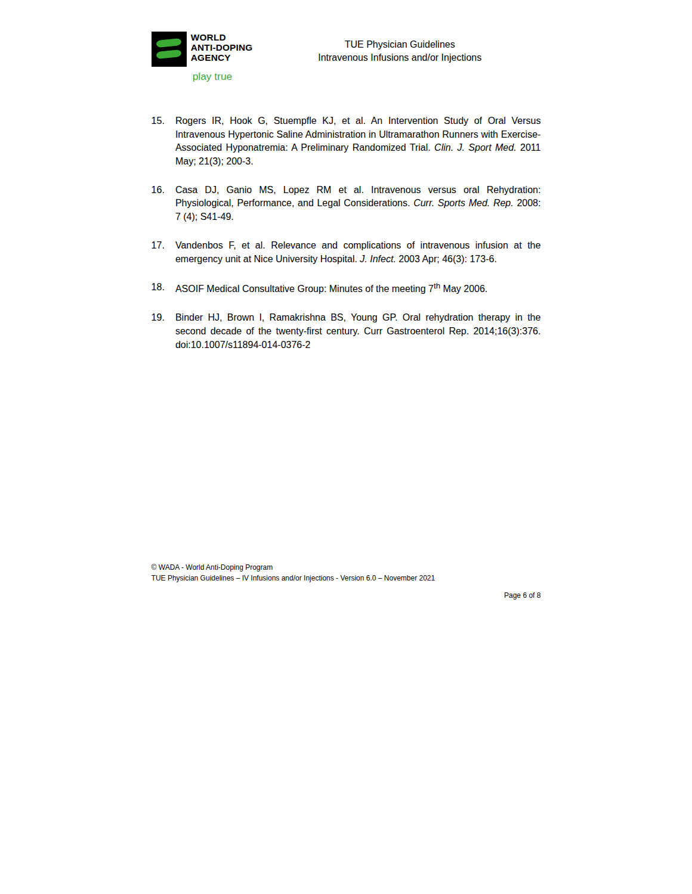WORLD
ANTI-DOPING
AGENCY
play true
TUE Physician Guidelines
Intravenous Infusions and/or Injections
15. Rogers IR, Hook G, Stuempfle KJ, et al. An Intervention Study of Oral Versus Intravenous Hypertonic Saline Administration in Ultramarathon Runners with Exercise-Associated Hyponatremia: A Preliminary Randomized Trial. Clin. J. Sport Med. 2011 May; 21(3); 200-3.
16. Casa DJ, Ganio MS, Lopez RM et al. Intravenous versus oral Rehydration: Physiological, Performance, and Legal Considerations. Curr. Sports Med. Rep. 2008: 7 (4); S41-49.
17. Vandenbos F, et al. Relevance and complications of intravenous infusion at the emergency unit at Nice University Hospital. J. Infect. 2003 Apr; 46(3): 173-6.
18. ASOIF Medical Consultative Group: Minutes of the meeting 7th May 2006.
19. Binder HJ, Brown I, Ramakrishna BS, Young GP. Oral rehydration therapy in the second decade of the twenty-first century. Curr Gastroenterol Rep. 2014;16(3):376. doi:10.1007/s11894-014-0376-2
© WADA - World Anti-Doping Program
TUE Physician Guidelines – IV Infusions and/or Injections - Version 6.0 – November 2021
Page 6 of 8